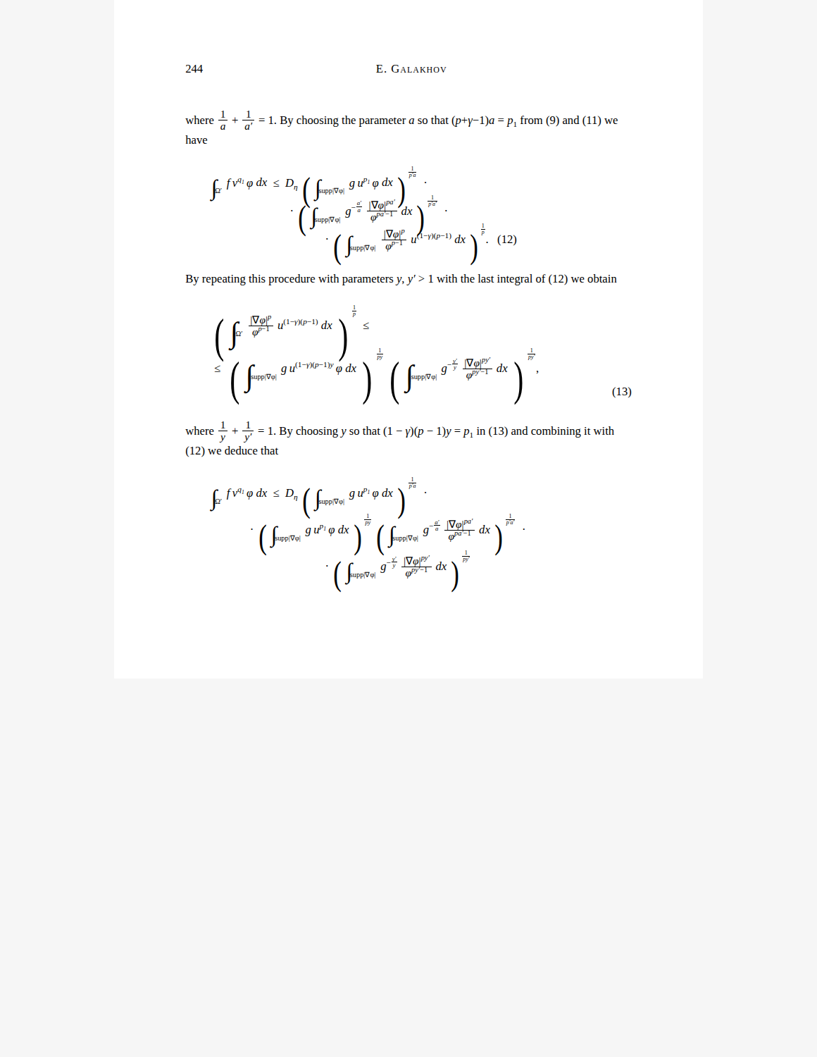244 E. Galakhov
where 1 a + 1 a′ = 1. By choosing the parameter a so that (p+γ−1)a = p1 from (9) and (11) we have
∫Ω′ f vq1 φ dx ≤ Dη ( ∫supp|∇φ| g up1 φ dx ) 1 p′a · · ( ∫supp|∇φ| g−a′a |∇φ|pa′φpa′−1 dx ) 1 p′a′ · · ( ∫supp|∇φ| |∇φ|p φp−1 u(1−γ)(p−1) dx ) 1 p. (12)
By repeating this procedure with parameters y, y′ > 1 with the last integral of (12) we obtain
( ∫Ω′ |∇φ|p φp−1 u(1−γ)(p−1) dx ) 1 p ≤ ≤ ( ∫supp|∇φ| g u(1−γ)(p−1)y φ dx ) 1 py ( ∫supp|∇φ| g−y′y |∇φ|py′φpy′−1 dx ) 1 py′, (13)
where 1 y + 1 y′ = 1. By choosing y so that (1 − γ)(p − 1)y = p1 in (13) and combining it with (12) we deduce that
∫Ω′ f vq1 φ dx ≤ Dη ( ∫supp|∇φ| g up1 φ dx ) 1 p′a · · ( ∫supp|∇φ| g up1 φ dx ) 1 py ( ∫supp|∇φ| g−a′a |∇φ|pa′φpa′−1 dx ) 1 p′a′ · · ( ∫supp|∇φ| g−y′y |∇φ|py′φpy′−1 dx ) 1 py′